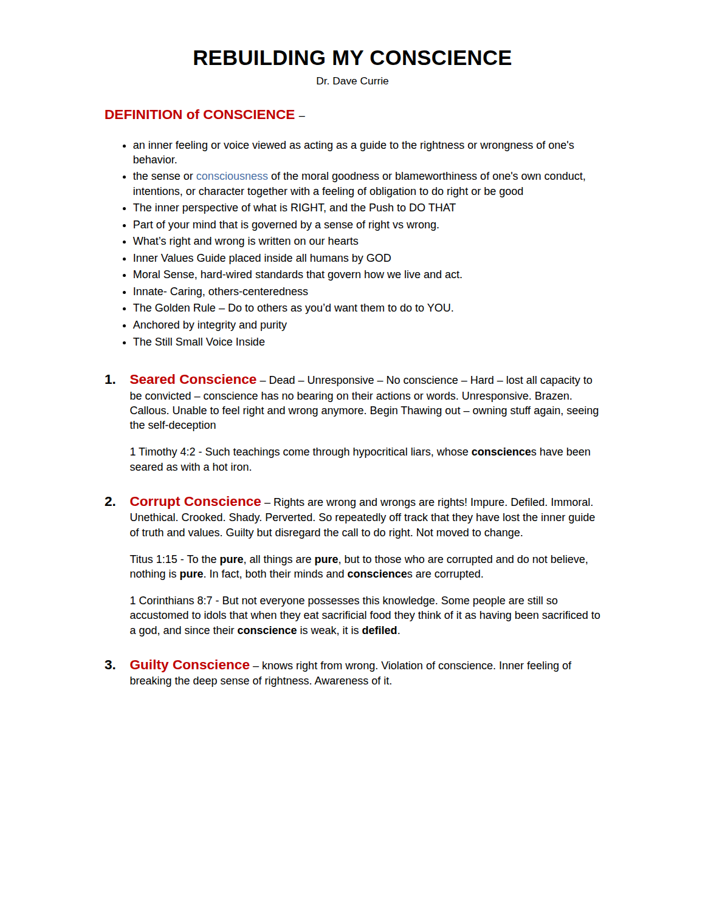REBUILDING MY CONSCIENCE
Dr. Dave Currie
DEFINITION of CONSCIENCE –
an inner feeling or voice viewed as acting as a guide to the rightness or wrongness of one's behavior.
the sense or consciousness of the moral goodness or blameworthiness of one's own conduct, intentions, or character together with a feeling of obligation to do right or be good
The inner perspective of what is RIGHT, and the Push to DO THAT
Part of your mind that is governed by a sense of right vs wrong.
What’s right and wrong is written on our hearts
Inner Values Guide placed inside all humans by GOD
Moral Sense, hard-wired standards that govern how we live and act.
Innate- Caring, others-centeredness
The Golden Rule – Do to others as you’d want them to do to YOU.
Anchored by integrity and purity
The Still Small Voice Inside
Seared Conscience – Dead – Unresponsive – No conscience – Hard – lost all capacity to be convicted – conscience has no bearing on their actions or words. Unresponsive. Brazen. Callous. Unable to feel right and wrong anymore. Begin Thawing out – owning stuff again, seeing the self-deception
1 Timothy 4:2 - Such teachings come through hypocritical liars, whose consciences have been seared as with a hot iron.
Corrupt Conscience – Rights are wrong and wrongs are rights! Impure. Defiled. Immoral. Unethical. Crooked. Shady. Perverted. So repeatedly off track that they have lost the inner guide of truth and values. Guilty but disregard the call to do right. Not moved to change.
Titus 1:15 - To the pure, all things are pure, but to those who are corrupted and do not believe, nothing is pure. In fact, both their minds and consciences are corrupted.
1 Corinthians 8:7 - But not everyone possesses this knowledge. Some people are still so accustomed to idols that when they eat sacrificial food they think of it as having been sacrificed to a god, and since their conscience is weak, it is defiled.
Guilty Conscience – knows right from wrong. Violation of conscience. Inner feeling of breaking the deep sense of rightness. Awareness of it.